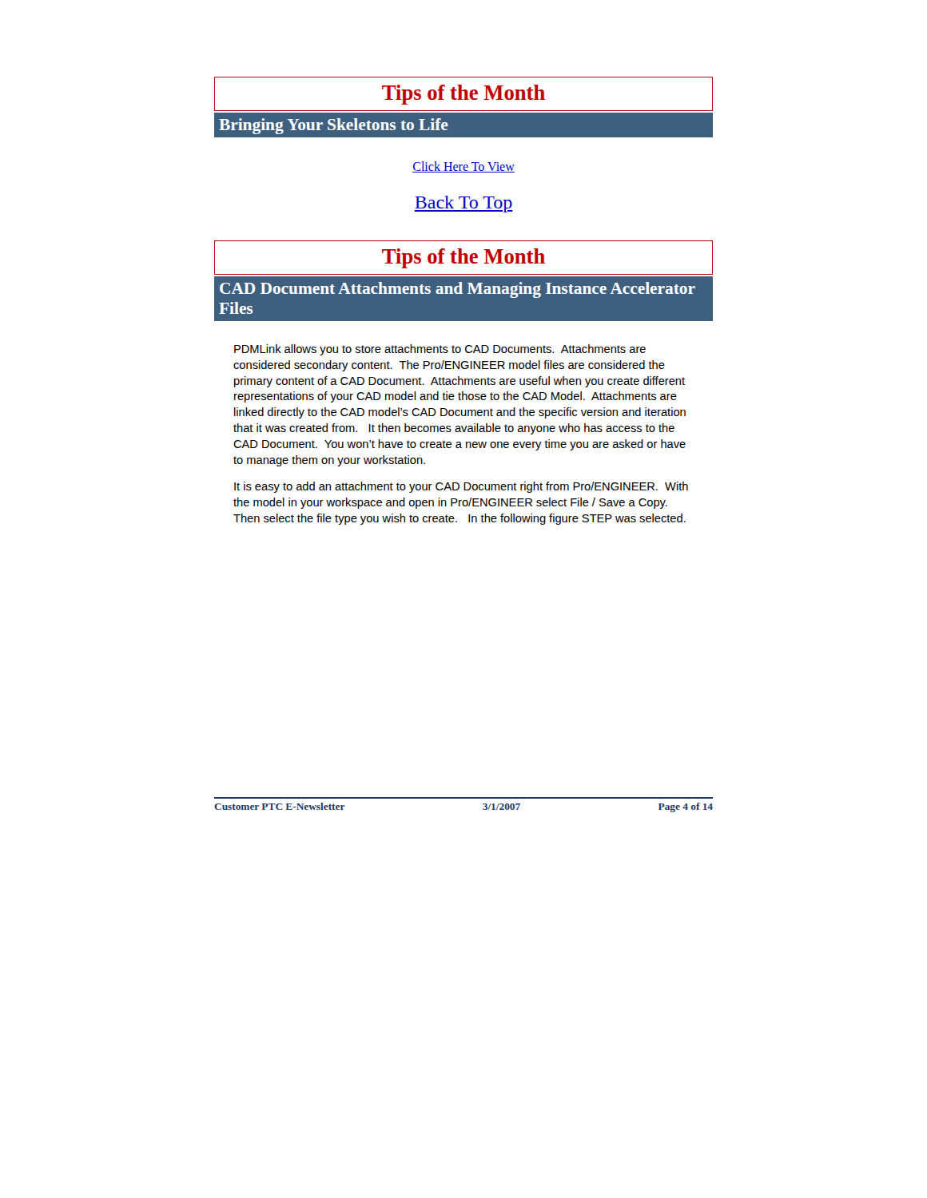Tips of the Month
Bringing Your Skeletons to Life
Click Here To View
Back To Top
Tips of the Month
CAD Document Attachments and Managing Instance Accelerator Files
PDMLink allows you to store attachments to CAD Documents. Attachments are considered secondary content. The Pro/ENGINEER model files are considered the primary content of a CAD Document. Attachments are useful when you create different representations of your CAD model and tie those to the CAD Model. Attachments are linked directly to the CAD model’s CAD Document and the specific version and iteration that it was created from. It then becomes available to anyone who has access to the CAD Document. You won’t have to create a new one every time you are asked or have to manage them on your workstation.
It is easy to add an attachment to your CAD Document right from Pro/ENGINEER. With the model in your workspace and open in Pro/ENGINEER select File / Save a Copy. Then select the file type you wish to create. In the following figure STEP was selected.
Customer PTC E-Newsletter 3/1/2007 Page 4 of 14